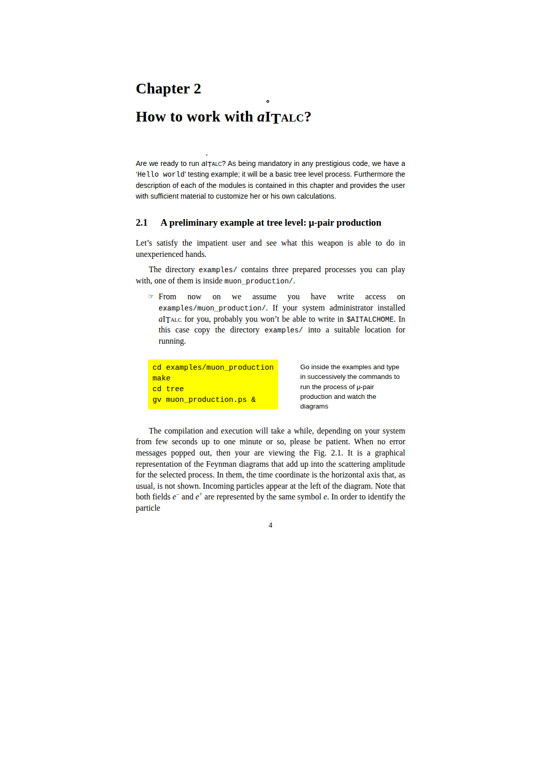Chapter 2
How to work with aITALC?
Are we ready to run aITALC? As being mandatory in any prestigious code, we have a ‘Hello world’ testing example; it will be a basic tree level process. Furthermore the description of each of the modules is contained in this chapter and provides the user with sufficient material to customize her or his own calculations.
2.1 A preliminary example at tree level: μ-pair production
Let’s satisfy the impatient user and see what this weapon is able to do in unexperienced hands.
The directory examples/ contains three prepared processes you can play with, one of them is inside muon_production/.
☞
From now on we assume you have write access on examples/muon_production/. If your system administrator installed aITALC for you, probably you won’t be able to write in $AITALCHOME. In this case copy the directory examples/ into a suitable location for running.
cd examples/muon_production make cd tree gv muon_production.ps &
Go inside the examples and type in successively the commands to run the process of μ-pair production and watch the diagrams
The compilation and execution will take a while, depending on your system from few seconds up to one minute or so, please be patient. When no error messages popped out, then your are viewing the Fig. 2.1. It is a graphical representation of the Feynman diagrams that add up into the scattering amplitude for the selected process. In them, the time coordinate is the horizontal axis that, as usual, is not shown. Incoming particles appear at the left of the diagram. Note that both fields e− and e+ are represented by the same symbol e. In order to identify the particle
4